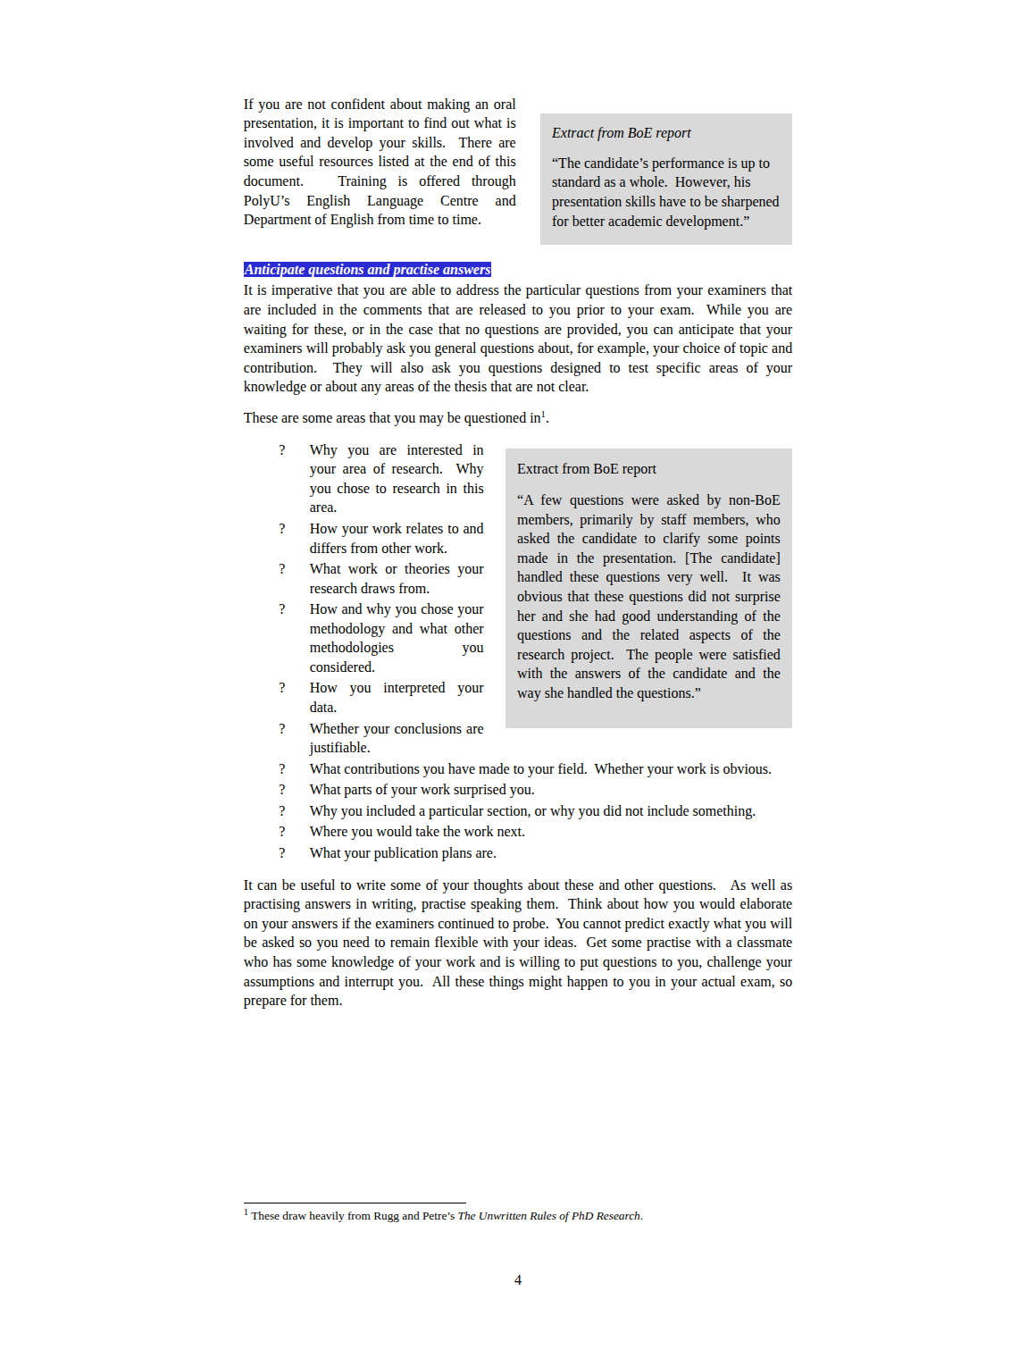If you are not confident about making an oral presentation, it is important to find out what is involved and develop your skills. There are some useful resources listed at the end of this document. Training is offered through PolyU’s English Language Centre and Department of English from time to time.
Extract from BoE report
“The candidate’s performance is up to standard as a whole. However, his presentation skills have to be sharpened for better academic development.”
Anticipate questions and practise answers
It is imperative that you are able to address the particular questions from your examiners that are included in the comments that are released to you prior to your exam. While you are waiting for these, or in the case that no questions are provided, you can anticipate that your examiners will probably ask you general questions about, for example, your choice of topic and contribution. They will also ask you questions designed to test specific areas of your knowledge or about any areas of the thesis that are not clear.
These are some areas that you may be questioned in1.
Extract from BoE report
“A few questions were asked by non-BoE members, primarily by staff members, who asked the candidate to clarify some points made in the presentation. [The candidate] handled these questions very well. It was obvious that these questions did not surprise her and she had good understanding of the questions and the related aspects of the research project. The people were satisfied with the answers of the candidate and the way she handled the questions.”
Why you are interested in your area of research. Why you chose to research in this area.
How your work relates to and differs from other work.
What work or theories your research draws from.
How and why you chose your methodology and what other methodologies you considered.
How you interpreted your data.
Whether your conclusions are justifiable.
What contributions you have made to your field. Whether your work is obvious.
What parts of your work surprised you.
Why you included a particular section, or why you did not include something.
Where you would take the work next.
What your publication plans are.
It can be useful to write some of your thoughts about these and other questions. As well as practising answers in writing, practise speaking them. Think about how you would elaborate on your answers if the examiners continued to probe. You cannot predict exactly what you will be asked so you need to remain flexible with your ideas. Get some practise with a classmate who has some knowledge of your work and is willing to put questions to you, challenge your assumptions and interrupt you. All these things might happen to you in your actual exam, so prepare for them.
1 These draw heavily from Rugg and Petre’s The Unwritten Rules of PhD Research.
4